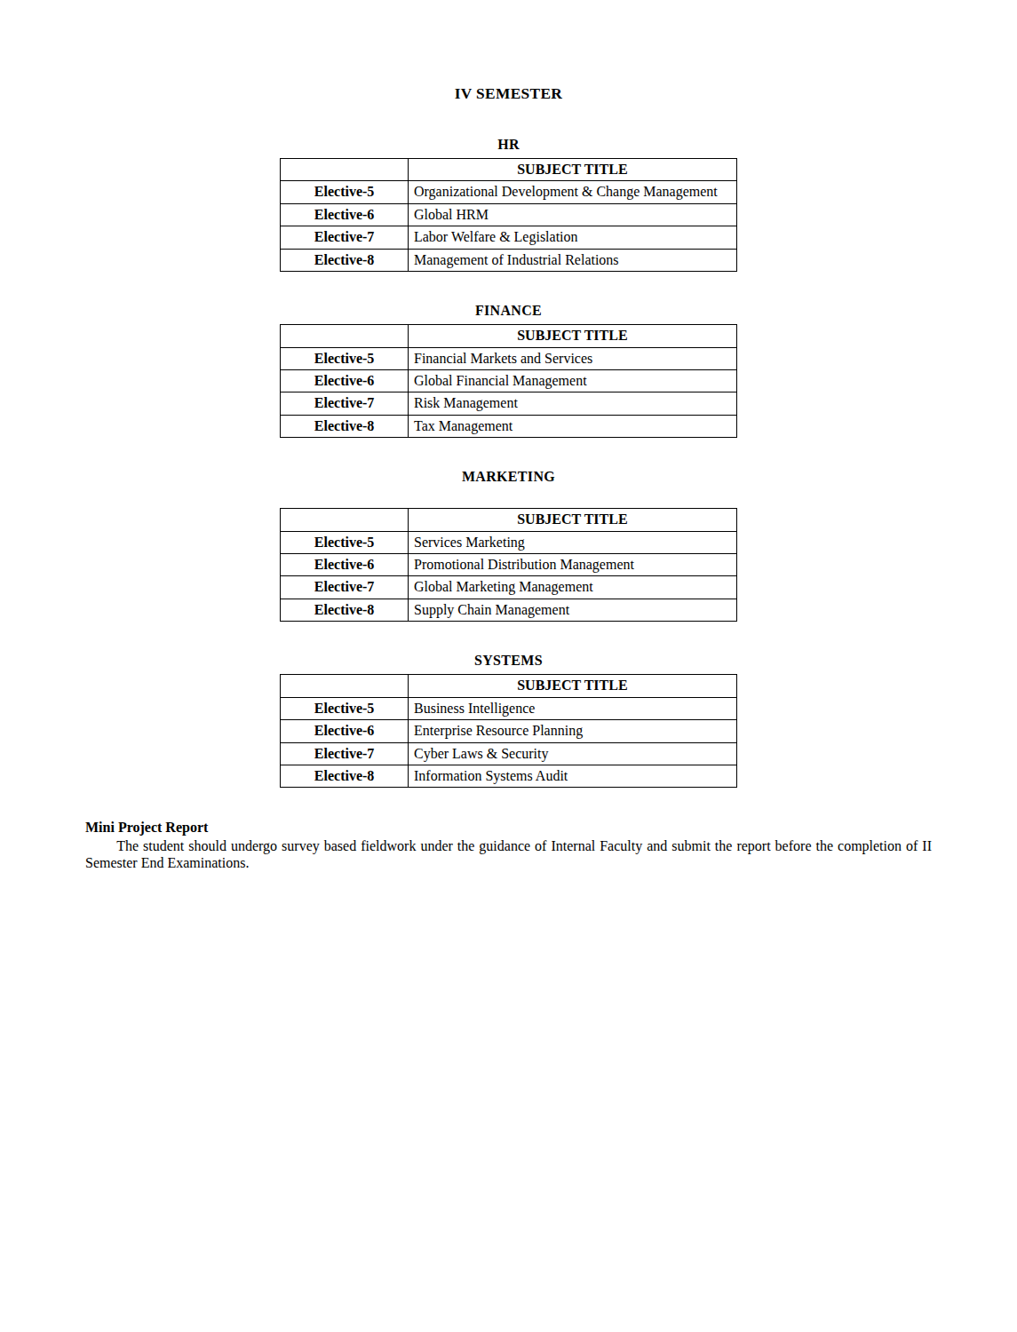IV SEMESTER
HR
| | SUBJECT TITLE |
| --- | --- |
| Elective-5 | Organizational Development & Change Management |
| Elective-6 | Global HRM |
| Elective-7 | Labor Welfare & Legislation |
| Elective-8 | Management of Industrial Relations |
FINANCE
| | SUBJECT TITLE |
| --- | --- |
| Elective-5 | Financial Markets and Services |
| Elective-6 | Global Financial Management |
| Elective-7 | Risk Management |
| Elective-8 | Tax Management |
MARKETING
| | SUBJECT TITLE |
| --- | --- |
| Elective-5 | Services Marketing |
| Elective-6 | Promotional Distribution Management |
| Elective-7 | Global Marketing Management |
| Elective-8 | Supply Chain Management |
SYSTEMS
| | SUBJECT TITLE |
| --- | --- |
| Elective-5 | Business Intelligence |
| Elective-6 | Enterprise Resource Planning |
| Elective-7 | Cyber Laws & Security |
| Elective-8 | Information Systems Audit |
Mini Project Report
The student should undergo survey based fieldwork under the guidance of Internal Faculty and submit the report before the completion of II Semester End Examinations.